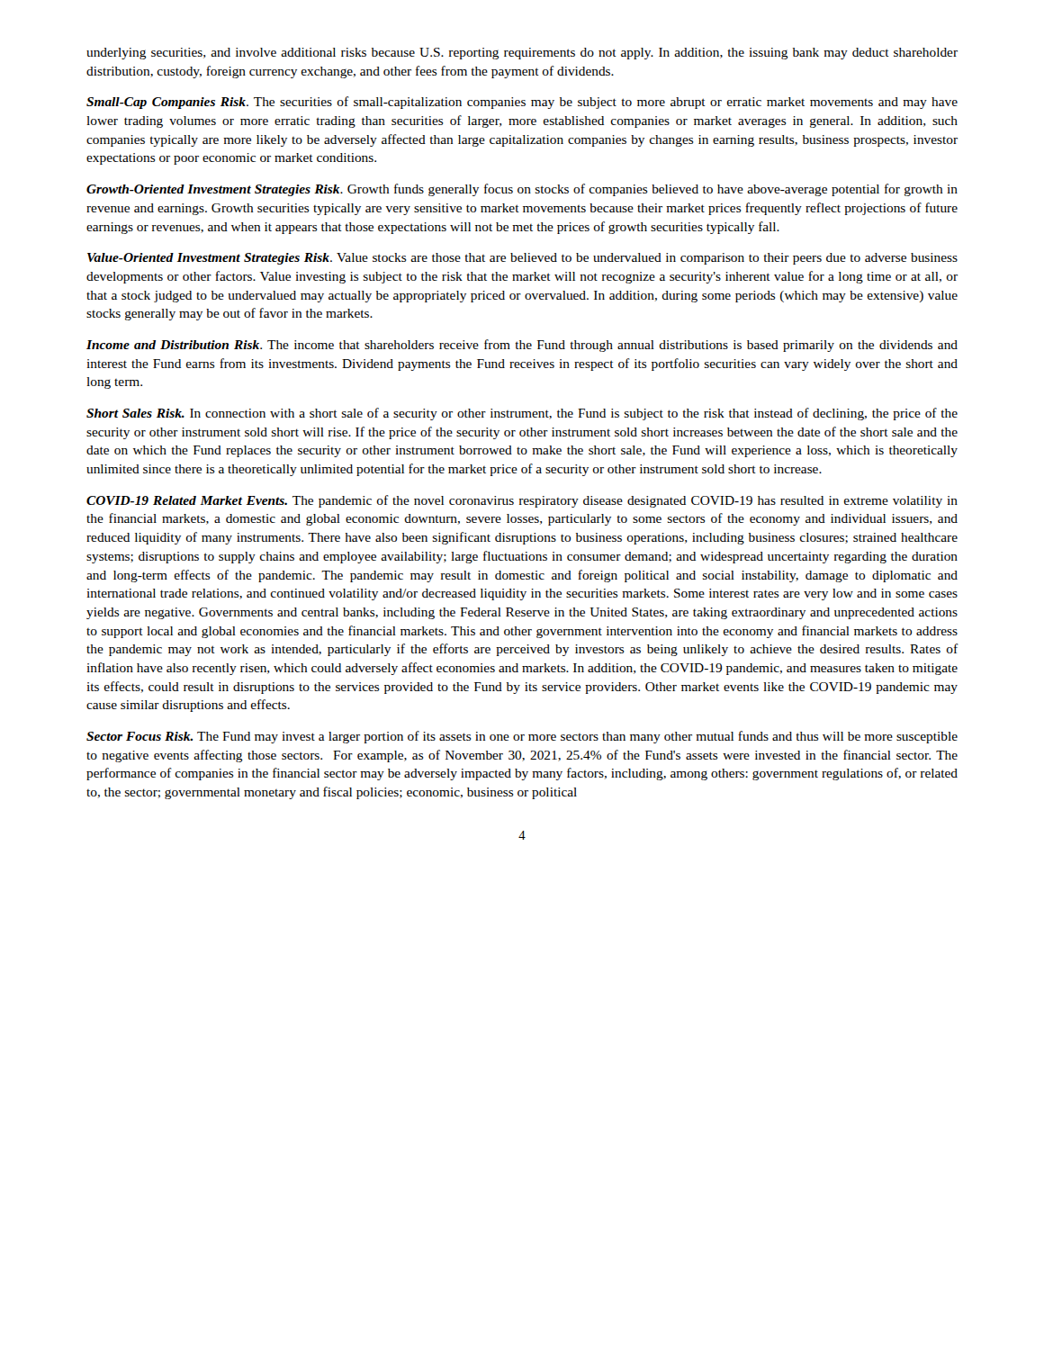underlying securities, and involve additional risks because U.S. reporting requirements do not apply. In addition, the issuing bank may deduct shareholder distribution, custody, foreign currency exchange, and other fees from the payment of dividends.
Small-Cap Companies Risk. The securities of small-capitalization companies may be subject to more abrupt or erratic market movements and may have lower trading volumes or more erratic trading than securities of larger, more established companies or market averages in general. In addition, such companies typically are more likely to be adversely affected than large capitalization companies by changes in earning results, business prospects, investor expectations or poor economic or market conditions.
Growth-Oriented Investment Strategies Risk. Growth funds generally focus on stocks of companies believed to have above-average potential for growth in revenue and earnings. Growth securities typically are very sensitive to market movements because their market prices frequently reflect projections of future earnings or revenues, and when it appears that those expectations will not be met the prices of growth securities typically fall.
Value-Oriented Investment Strategies Risk. Value stocks are those that are believed to be undervalued in comparison to their peers due to adverse business developments or other factors. Value investing is subject to the risk that the market will not recognize a security's inherent value for a long time or at all, or that a stock judged to be undervalued may actually be appropriately priced or overvalued. In addition, during some periods (which may be extensive) value stocks generally may be out of favor in the markets.
Income and Distribution Risk. The income that shareholders receive from the Fund through annual distributions is based primarily on the dividends and interest the Fund earns from its investments. Dividend payments the Fund receives in respect of its portfolio securities can vary widely over the short and long term.
Short Sales Risk. In connection with a short sale of a security or other instrument, the Fund is subject to the risk that instead of declining, the price of the security or other instrument sold short will rise. If the price of the security or other instrument sold short increases between the date of the short sale and the date on which the Fund replaces the security or other instrument borrowed to make the short sale, the Fund will experience a loss, which is theoretically unlimited since there is a theoretically unlimited potential for the market price of a security or other instrument sold short to increase.
COVID-19 Related Market Events. The pandemic of the novel coronavirus respiratory disease designated COVID-19 has resulted in extreme volatility in the financial markets, a domestic and global economic downturn, severe losses, particularly to some sectors of the economy and individual issuers, and reduced liquidity of many instruments. There have also been significant disruptions to business operations, including business closures; strained healthcare systems; disruptions to supply chains and employee availability; large fluctuations in consumer demand; and widespread uncertainty regarding the duration and long-term effects of the pandemic. The pandemic may result in domestic and foreign political and social instability, damage to diplomatic and international trade relations, and continued volatility and/or decreased liquidity in the securities markets. Some interest rates are very low and in some cases yields are negative. Governments and central banks, including the Federal Reserve in the United States, are taking extraordinary and unprecedented actions to support local and global economies and the financial markets. This and other government intervention into the economy and financial markets to address the pandemic may not work as intended, particularly if the efforts are perceived by investors as being unlikely to achieve the desired results. Rates of inflation have also recently risen, which could adversely affect economies and markets. In addition, the COVID-19 pandemic, and measures taken to mitigate its effects, could result in disruptions to the services provided to the Fund by its service providers. Other market events like the COVID-19 pandemic may cause similar disruptions and effects.
Sector Focus Risk. The Fund may invest a larger portion of its assets in one or more sectors than many other mutual funds and thus will be more susceptible to negative events affecting those sectors. For example, as of November 30, 2021, 25.4% of the Fund's assets were invested in the financial sector. The performance of companies in the financial sector may be adversely impacted by many factors, including, among others: government regulations of, or related to, the sector; governmental monetary and fiscal policies; economic, business or political
4